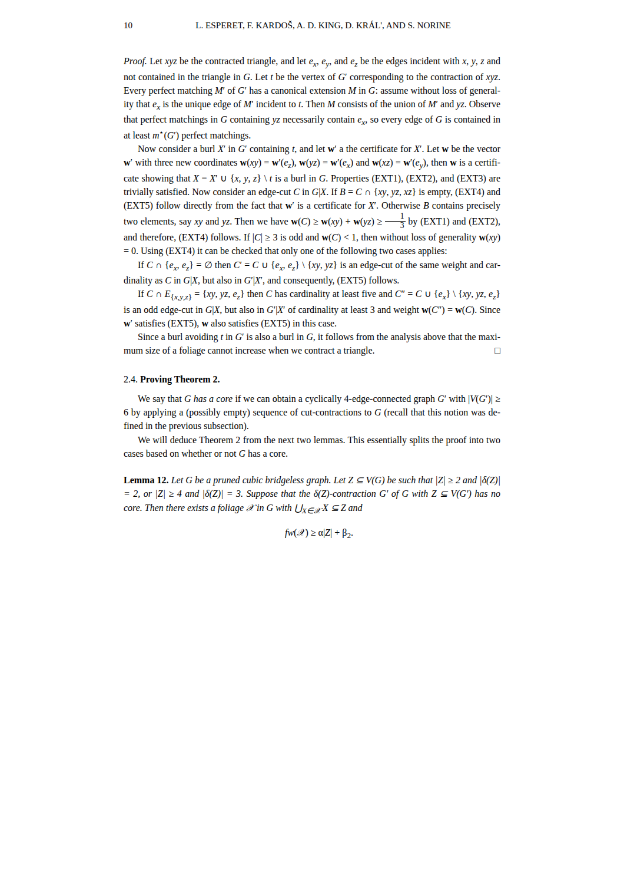10 L. ESPERET, F. KARDOŠ, A. D. KING, D. KRÁL', AND S. NORINE
Proof. Let xyz be the contracted triangle, and let ex, ey, and ez be the edges incident with x, y, z and not contained in the triangle in G. Let t be the vertex of G′ corresponding to the contraction of xyz. Every perfect matching M′ of G′ has a canonical extension M in G: assume without loss of generality that ex is the unique edge of M′ incident to t. Then M consists of the union of M′ and yz. Observe that perfect matchings in G containing yz necessarily contain ex, so every edge of G is contained in at least m⋆(G′) perfect matchings.
Now consider a burl X′ in G′ containing t, and let w′ a the certificate for X′. Let w be the vector w′ with three new coordinates w(xy) = w′(ez), w(yz) = w′(ex) and w(xz) = w′(ey), then w is a certificate showing that X = X′ ∪ {x, y, z} \ t is a burl in G. Properties (EXT1), (EXT2), and (EXT3) are trivially satisfied. Now consider an edge-cut C in G|X. If B = C ∩ {xy, yz, xz} is empty, (EXT4) and (EXT5) follow directly from the fact that w′ is a certificate for X′. Otherwise B contains precisely two elements, say xy and yz. Then we have w(C) ≥ w(xy) + w(yz) ≥ 13 by (EXT1) and (EXT2), and therefore, (EXT4) follows. If |C| ≥ 3 is odd and w(C) < 1, then without loss of generality w(xy) = 0. Using (EXT4) it can be checked that only one of the following two cases applies:
If C ∩ {ex, ez} = ∅ then C′ = C ∪ {ex, ez} \ {xy, yz} is an edge-cut of the same weight and cardinality as C in G|X, but also in G′|X′, and consequently, (EXT5) follows.
If C ∩ E{x,y,z} = {xy, yz, ez} then C has cardinality at least five and C″ = C ∪ {ex} \ {xy, yz, ez} is an odd edge-cut in G|X, but also in G′|X′ of cardinality at least 3 and weight w(C″) = w(C). Since w′ satisfies (EXT5), w also satisfies (EXT5) in this case.
Since a burl avoiding t in G′ is also a burl in G, it follows from the analysis above that the maximum size of a foliage cannot increase when we contract a triangle. □
2.4. Proving Theorem 2.
We say that G has a core if we can obtain a cyclically 4-edge-connected graph G′ with |V(G′)| ≥ 6 by applying a (possibly empty) sequence of cut-contractions to G (recall that this notion was defined in the previous subsection).
We will deduce Theorem 2 from the next two lemmas. This essentially splits the proof into two cases based on whether or not G has a core.
Lemma 12. Let G be a pruned cubic bridgeless graph. Let Z ⊆ V(G) be such that |Z| ≥ 2 and |δ(Z)| = 2, or |Z| ≥ 4 and |δ(Z)| = 3. Suppose that the δ(Z)-contraction G′ of G with Z ⊆ V(G′) has no core. Then there exists a foliage 𝒳 in G with ⋃X∈𝒳 X ⊆ Z and
fw(𝒳) ≥ α|Z| + β2.